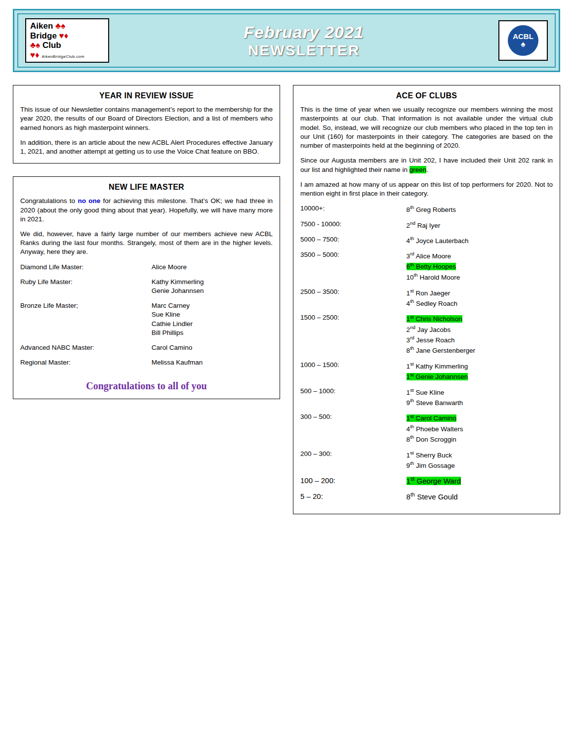Aiken ♣♠
Bridge ♥♦
♣♠ Club
♥♦ AikenBridgeClub.com
February 2021
NEWSLETTER
ACBL ♠
YEAR IN REVIEW ISSUE
This issue of our Newsletter contains management’s report to the membership for the year 2020, the results of our Board of Directors Election, and a list of members who earned honors as high masterpoint winners.
In addition, there is an article about the new ACBL Alert Procedures effective January 1, 2021, and another attempt at getting us to use the Voice Chat feature on BBO.
NEW LIFE MASTER
Congratulations to no one for achieving this milestone. That’s OK; we had three in 2020 (about the only good thing about that year). Hopefully, we will have many more in 2021.
We did, however, have a fairly large number of our members achieve new ACBL Ranks during the last four months. Strangely, most of them are in the higher levels. Anyway, here they are.
| Diamond Life Master: | Alice Moore |
| Ruby Life Master: | Kathy Kimmerling Genie Johannsen |
| Bronze Life Master; | Marc Carney Sue Kline Cathie Lindler Bill Phillips |
| Advanced NABC Master: | Carol Camino |
| Regional Master: | Melissa Kaufman |
Congratulations to all of you
ACE OF CLUBS
This is the time of year when we usually recognize our members winning the most masterpoints at our club. That information is not available under the virtual club model. So, instead, we will recognize our club members who placed in the top ten in our Unit (160) for masterpoints in their category. The categories are based on the number of masterpoints held at the beginning of 2020.
Since our Augusta members are in Unit 202, I have included their Unit 202 rank in our list and highlighted their name in green.
I am amazed at how many of us appear on this list of top performers for 2020. Not to mention eight in first place in their category.
| 10000+: | 8 th Greg Roberts |
| 7500 - 10000: | 2 nd Raj Iyer |
| 5000 – 7500: | 4 th Joyce Lauterbach |
| 3500 – 5000: | 3 rd Alice Moore 6 th Betty Hoopes 10 th Harold Moore |
| 2500 – 3500: | 1 st Ron Jaeger 4 th Sedley Roach |
| 1500 – 2500: | 1 st Chris Nicholson 2 nd Jay Jacobs 3 rd Jesse Roach 8 th Jane Gerstenberger |
| 1000 – 1500: | 1 st Kathy Kimmerling 1 st Genie Johannsen |
| 500 – 1000: | 1 st Sue Kline 9 th Steve Banwarth |
| 300 – 500: | 1 st Carol Camino 4 th Phoebe Walters 8 th Don Scroggin |
| 200 – 300: | 1 st Sherry Buck 9 th Jim Gossage |
| 100 – 200: | 1 st George Ward |
| 5 – 20: | 8 th Steve Gould |